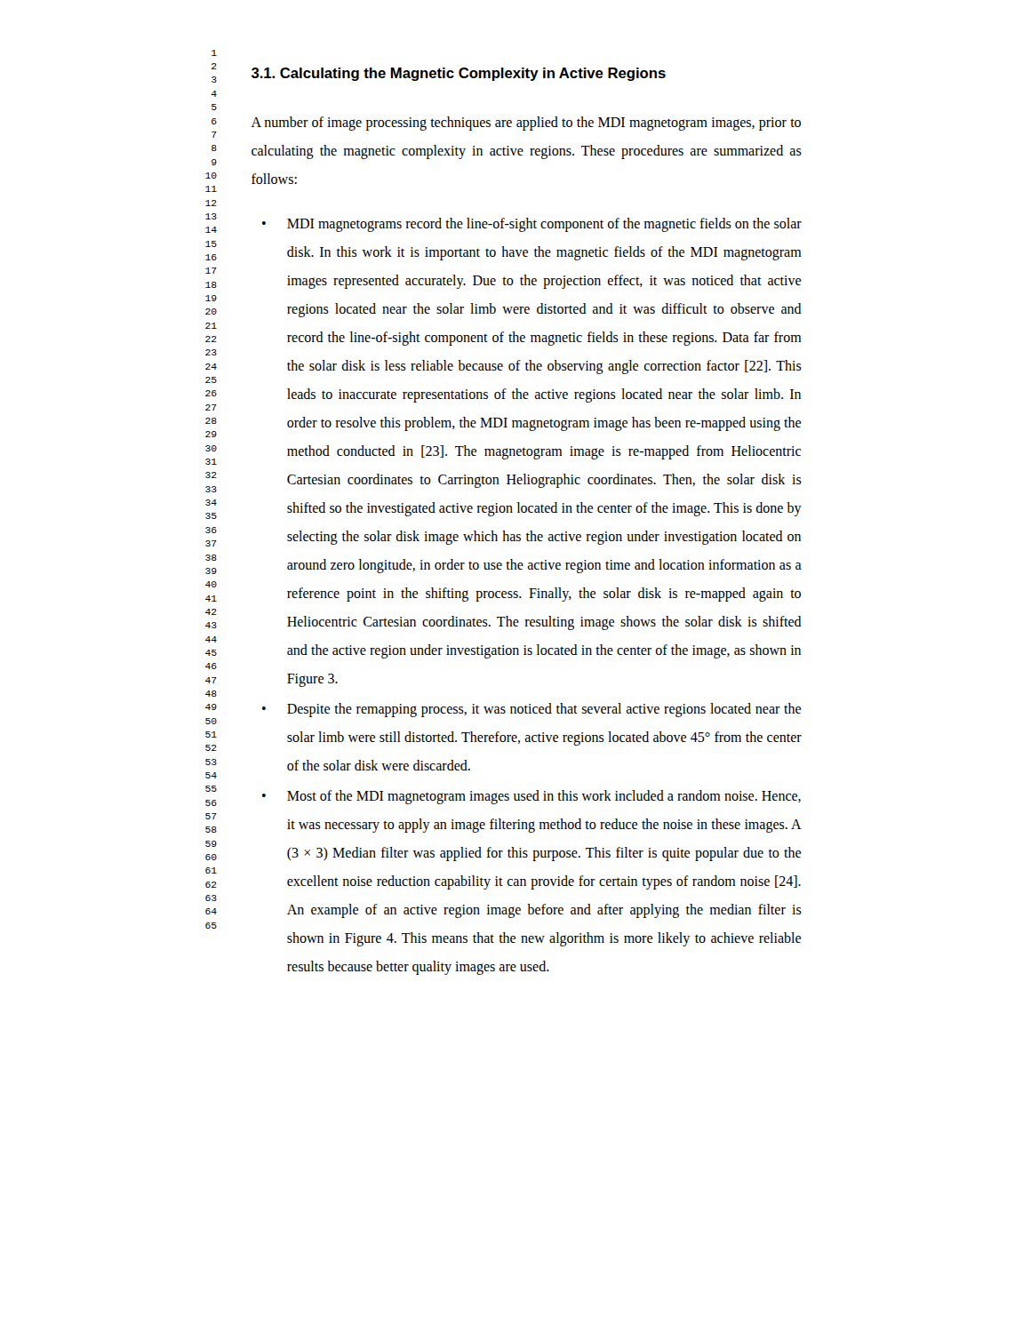1
2
3
4
5
6
7
8
9
10
11
12
13
14
15
16
17
18
19
20
21
22
23
24
25
26
27
28
29
30
31
32
33
34
35
36
37
38
39
40
41
42
43
44
45
46
47
48
49
50
51
52
53
54
55
56
57
58
59
60
61
62
63
64
65
3.1. Calculating the Magnetic Complexity in Active Regions
A number of image processing techniques are applied to the MDI magnetogram images, prior to calculating the magnetic complexity in active regions. These procedures are summarized as follows:
MDI magnetograms record the line-of-sight component of the magnetic fields on the solar disk. In this work it is important to have the magnetic fields of the MDI magnetogram images represented accurately. Due to the projection effect, it was noticed that active regions located near the solar limb were distorted and it was difficult to observe and record the line-of-sight component of the magnetic fields in these regions. Data far from the solar disk is less reliable because of the observing angle correction factor [22]. This leads to inaccurate representations of the active regions located near the solar limb. In order to resolve this problem, the MDI magnetogram image has been re-mapped using the method conducted in [23]. The magnetogram image is re-mapped from Heliocentric Cartesian coordinates to Carrington Heliographic coordinates. Then, the solar disk is shifted so the investigated active region located in the center of the image. This is done by selecting the solar disk image which has the active region under investigation located on around zero longitude, in order to use the active region time and location information as a reference point in the shifting process. Finally, the solar disk is re-mapped again to Heliocentric Cartesian coordinates. The resulting image shows the solar disk is shifted and the active region under investigation is located in the center of the image, as shown in Figure 3.
Despite the remapping process, it was noticed that several active regions located near the solar limb were still distorted. Therefore, active regions located above 45° from the center of the solar disk were discarded.
Most of the MDI magnetogram images used in this work included a random noise. Hence, it was necessary to apply an image filtering method to reduce the noise in these images. A (3 × 3) Median filter was applied for this purpose. This filter is quite popular due to the excellent noise reduction capability it can provide for certain types of random noise [24]. An example of an active region image before and after applying the median filter is shown in Figure 4. This means that the new algorithm is more likely to achieve reliable results because better quality images are used.